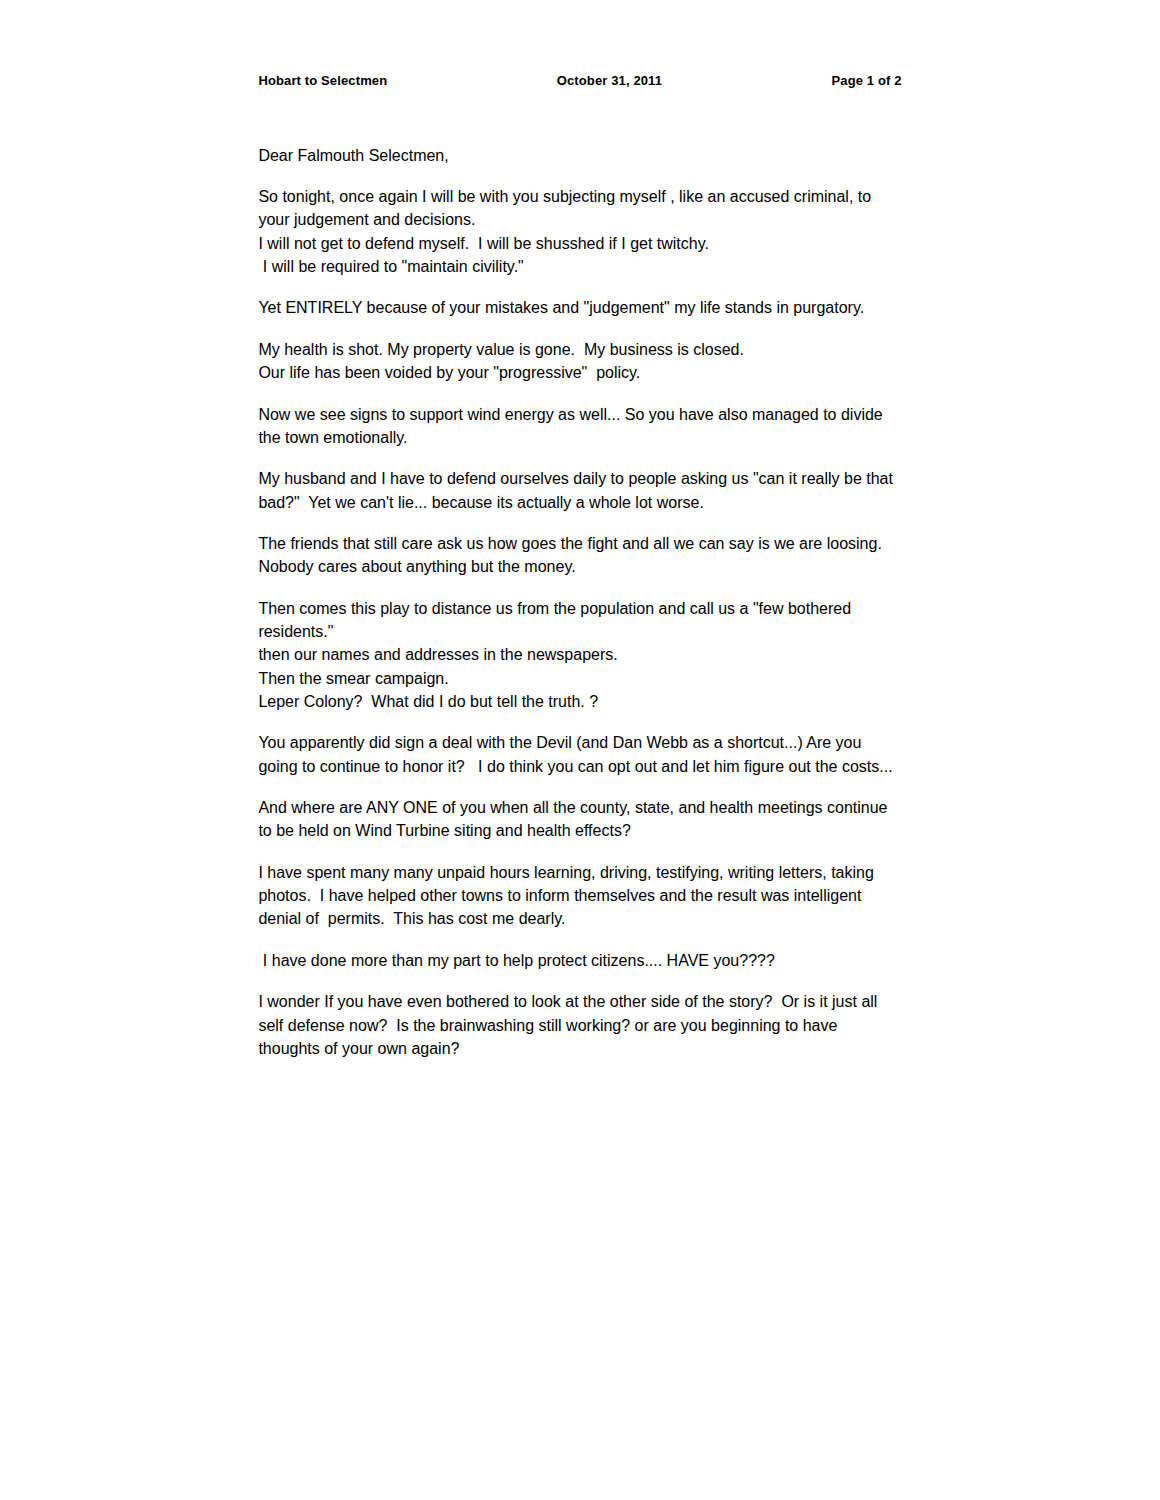Hobart to Selectmen October 31, 2011 Page 1 of 2
Dear Falmouth Selectmen,
So tonight, once again I will be with you subjecting myself , like an accused criminal, to your judgement and decisions.
I will not get to defend myself. I will be shusshed if I get twitchy.
I will be required to "maintain civility."
Yet ENTIRELY because of your mistakes and "judgement" my life stands in purgatory.
My health is shot. My property value is gone. My business is closed.
Our life has been voided by your "progressive" policy.
Now we see signs to support wind energy as well... So you have also managed to divide the town emotionally.
My husband and I have to defend ourselves daily to people asking us "can it really be that bad?" Yet we can't lie... because its actually a whole lot worse.
The friends that still care ask us how goes the fight and all we can say is we are loosing. Nobody cares about anything but the money.
Then comes this play to distance us from the population and call us a "few bothered residents."
then our names and addresses in the newspapers.
Then the smear campaign.
Leper Colony? What did I do but tell the truth. ?
You apparently did sign a deal with the Devil (and Dan Webb as a shortcut...) Are you going to continue to honor it? I do think you can opt out and let him figure out the costs...
And where are ANY ONE of you when all the county, state, and health meetings continue to be held on Wind Turbine siting and health effects?
I have spent many many unpaid hours learning, driving, testifying, writing letters, taking photos. I have helped other towns to inform themselves and the result was intelligent denial of permits. This has cost me dearly.
I have done more than my part to help protect citizens.... HAVE you????
I wonder If you have even bothered to look at the other side of the story? Or is it just all self defense now? Is the brainwashing still working? or are you beginning to have thoughts of your own again?